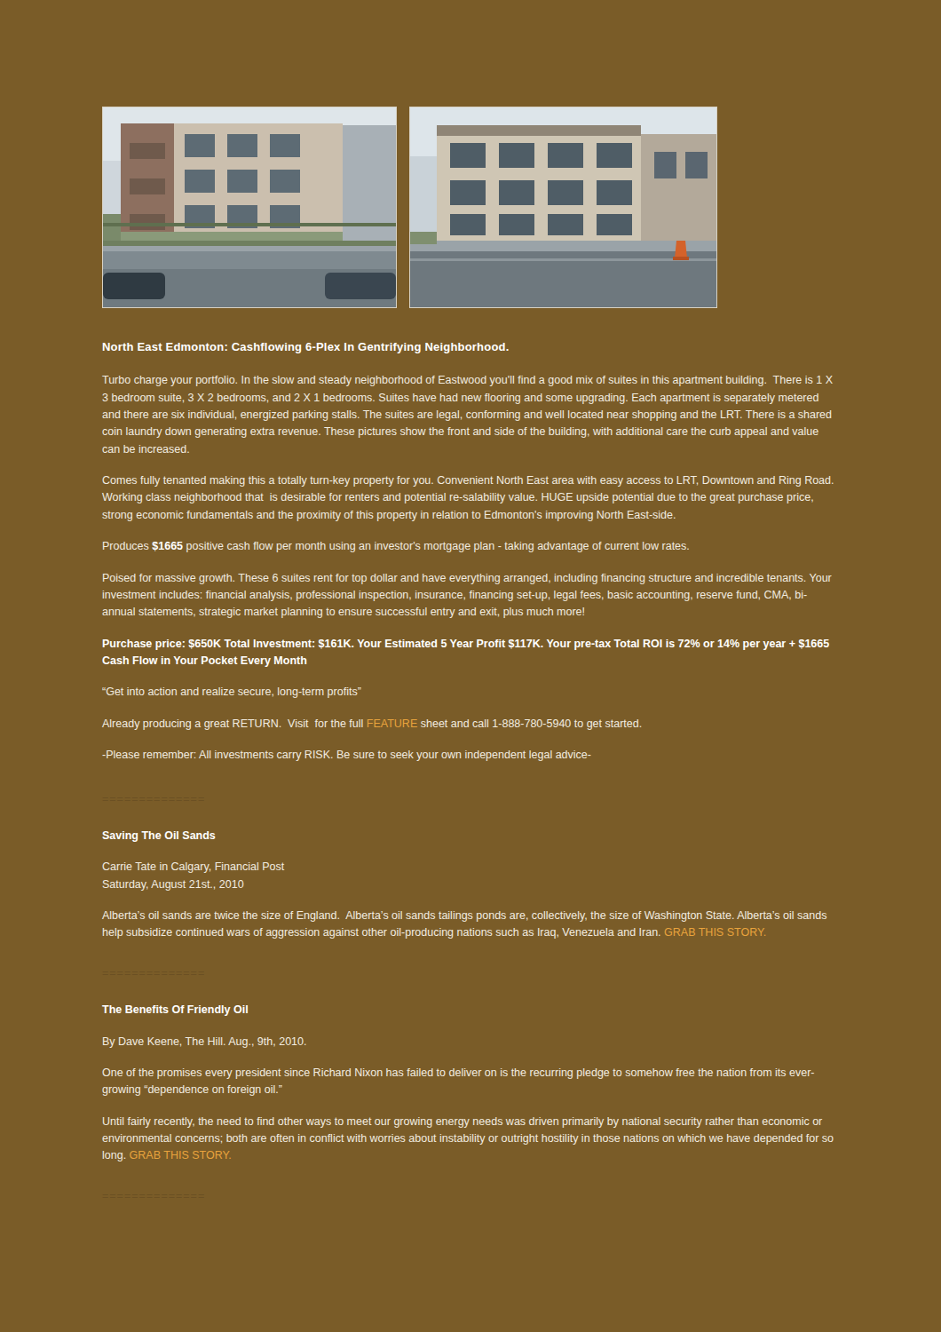North East Edmonton: Cashflowing 6-Plex In Gentrifying Neighborhood.
Turbo charge your portfolio. In the slow and steady neighborhood of Eastwood you'll find a good mix of suites in this apartment building. There is 1 X 3 bedroom suite, 3 X 2 bedrooms, and 2 X 1 bedrooms. Suites have had new flooring and some upgrading. Each apartment is separately metered and there are six individual, energized parking stalls. The suites are legal, conforming and well located near shopping and the LRT. There is a shared coin laundry down generating extra revenue. These pictures show the front and side of the building, with additional care the curb appeal and value can be increased.
Comes fully tenanted making this a totally turn-key property for you. Convenient North East area with easy access to LRT, Downtown and Ring Road. Working class neighborhood that is desirable for renters and potential re-salability value. HUGE upside potential due to the great purchase price, strong economic fundamentals and the proximity of this property in relation to Edmonton's improving North East-side.
Produces $1665 positive cash flow per month using an investor's mortgage plan - taking advantage of current low rates.
Poised for massive growth. These 6 suites rent for top dollar and have everything arranged, including financing structure and incredible tenants. Your investment includes: financial analysis, professional inspection, insurance, financing set-up, legal fees, basic accounting, reserve fund, CMA, bi-annual statements, strategic market planning to ensure successful entry and exit, plus much more!
Purchase price: $650K Total Investment: $161K. Your Estimated 5 Year Profit $117K. Your pre-tax Total ROI is 72% or 14% per year + $1665 Cash Flow in Your Pocket Every Month
“Get into action and realize secure, long-term profits”
Already producing a great RETURN. Visit for the full FEATURE sheet and call 1-888-780-5940 to get started.
-Please remember: All investments carry RISK. Be sure to seek your own independent legal advice-
==============
Saving The Oil Sands
Carrie Tate in Calgary, Financial Post
Saturday, August 21st., 2010
Alberta’s oil sands are twice the size of England. Alberta’s oil sands tailings ponds are, collectively, the size of Washington State. Alberta’s oil sands help subsidize continued wars of aggression against other oil-producing nations such as Iraq, Venezuela and Iran. GRAB THIS STORY.
==============
The Benefits Of Friendly Oil
By Dave Keene, The Hill. Aug., 9th, 2010.
One of the promises every president since Richard Nixon has failed to deliver on is the recurring pledge to somehow free the nation from its ever-growing “dependence on foreign oil.”
Until fairly recently, the need to find other ways to meet our growing energy needs was driven primarily by national security rather than economic or environmental concerns; both are often in conflict with worries about instability or outright hostility in those nations on which we have depended for so long. GRAB THIS STORY.
==============